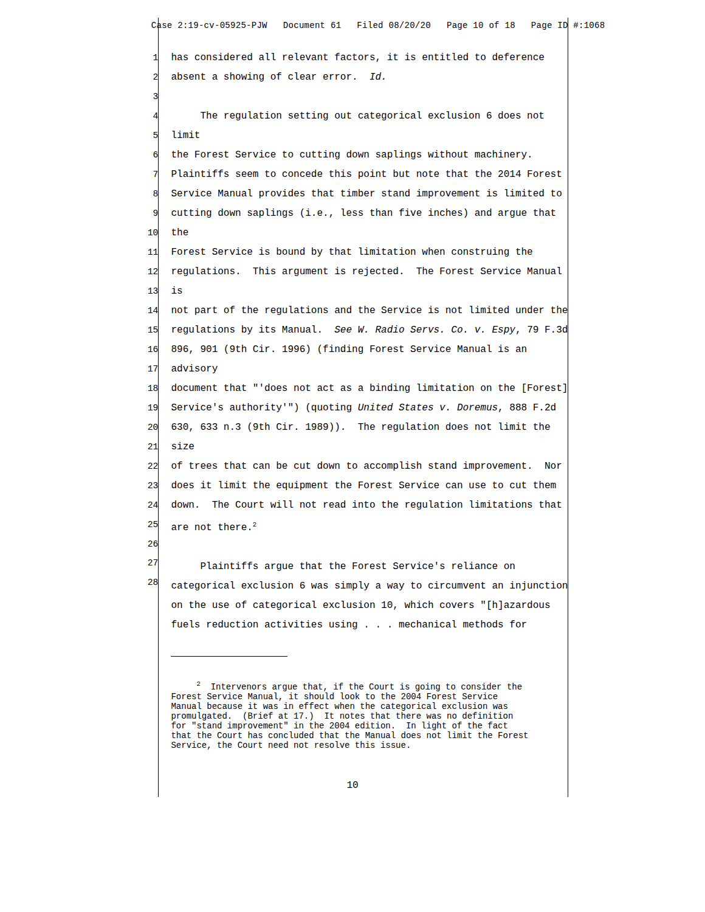Case 2:19-cv-05925-PJW Document 61 Filed 08/20/20 Page 10 of 18 Page ID #:1068
1 2 3 4 5 6 7 8 9 10 11 12 13 14 15 16 17 18 19 20 21 22 23 24 25 26 27 28
has considered all relevant factors, it is entitled to deference absent a showing of clear error. Id.
The regulation setting out categorical exclusion 6 does not limit the Forest Service to cutting down saplings without machinery. Plaintiffs seem to concede this point but note that the 2014 Forest Service Manual provides that timber stand improvement is limited to cutting down saplings (i.e., less than five inches) and argue that the Forest Service is bound by that limitation when construing the regulations. This argument is rejected. The Forest Service Manual is not part of the regulations and the Service is not limited under the regulations by its Manual. See W. Radio Servs. Co. v. Espy, 79 F.3d 896, 901 (9th Cir. 1996) (finding Forest Service Manual is an advisory document that "'does not act as a binding limitation on the [Forest] Service's authority'") (quoting United States v. Doremus, 888 F.2d 630, 633 n.3 (9th Cir. 1989)). The regulation does not limit the size of trees that can be cut down to accomplish stand improvement. Nor does it limit the equipment the Forest Service can use to cut them down. The Court will not read into the regulation limitations that are not there.2
Plaintiffs argue that the Forest Service's reliance on categorical exclusion 6 was simply a way to circumvent an injunction on the use of categorical exclusion 10, which covers "[h]azardous fuels reduction activities using . . . mechanical methods for
2 Intervenors argue that, if the Court is going to consider the Forest Service Manual, it should look to the 2004 Forest Service Manual because it was in effect when the categorical exclusion was promulgated. (Brief at 17.) It notes that there was no definition for "stand improvement" in the 2004 edition. In light of the fact that the Court has concluded that the Manual does not limit the Forest Service, the Court need not resolve this issue.
10